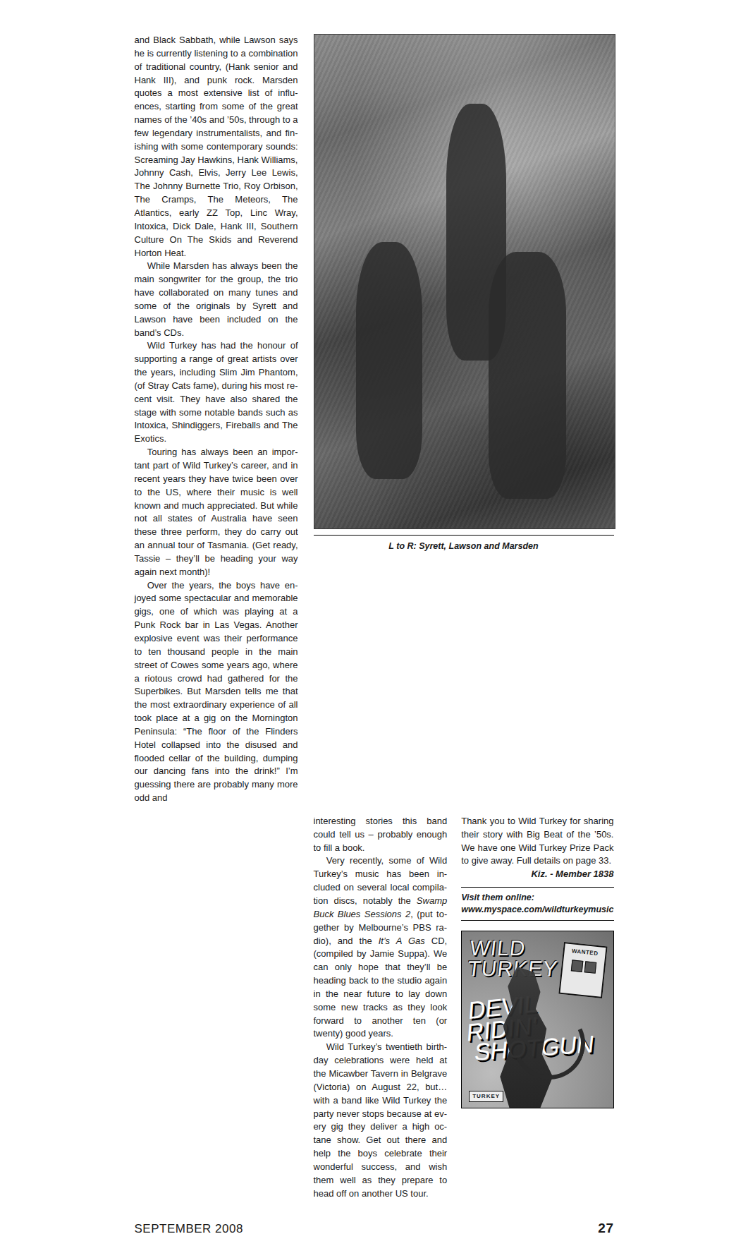and Black Sabbath, while Lawson says he is currently listening to a combination of traditional country, (Hank senior and Hank III), and punk rock. Marsden quotes a most extensive list of influences, starting from some of the great names of the ’40s and ’50s, through to a few legendary instrumentalists, and finishing with some contemporary sounds: Screaming Jay Hawkins, Hank Williams, Johnny Cash, Elvis, Jerry Lee Lewis, The Johnny Burnette Trio, Roy Orbison, The Cramps, The Meteors, The Atlantics, early ZZ Top, Linc Wray, Intoxica, Dick Dale, Hank III, Southern Culture On The Skids and Reverend Horton Heat.
While Marsden has always been the main songwriter for the group, the trio have collaborated on many tunes and some of the originals by Syrett and Lawson have been included on the band’s CDs.
Wild Turkey has had the honour of supporting a range of great artists over the years, including Slim Jim Phantom, (of Stray Cats fame), during his most recent visit. They have also shared the stage with some notable bands such as Intoxica, Shindiggers, Fireballs and The Exotics.
Touring has always been an important part of Wild Turkey’s career, and in recent years they have twice been over to the US, where their music is well known and much appreciated. But while not all states of Australia have seen these three perform, they do carry out an annual tour of Tasmania. (Get ready, Tassie – they’ll be heading your way again next month)!
Over the years, the boys have enjoyed some spectacular and memorable gigs, one of which was playing at a Punk Rock bar in Las Vegas. Another explosive event was their performance to ten thousand people in the main street of Cowes some years ago, where a riotous crowd had gathered for the Superbikes. But Marsden tells me that the most extraordinary experience of all took place at a gig on the Mornington Peninsula: “The floor of the Flinders Hotel collapsed into the disused and flooded cellar of the building, dumping our dancing fans into the drink!” I’m guessing there are probably many more odd and
L to R: Syrett, Lawson and Marsden
interesting stories this band could tell us – probably enough to fill a book.
Very recently, some of Wild Turkey’s music has been included on several local compilation discs, notably the Swamp Buck Blues Sessions 2, (put together by Melbourne’s PBS radio), and the It’s A Gas CD, (compiled by Jamie Suppa). We can only hope that they’ll be heading back to the studio again in the near future to lay down some new tracks as they look forward to another ten (or twenty) good years.
Wild Turkey’s twentieth birthday celebrations were held at the Micawber Tavern in Belgrave (Victoria) on August 22, but… with a band like Wild Turkey the party never stops because at every gig they deliver a high octane show. Get out there and help the boys celebrate their wonderful success, and wish them well as they prepare to head off on another US tour.
Thank you to Wild Turkey for sharing their story with Big Beat of the ’50s. We have one Wild Turkey Prize Pack to give away. Full details on page 33.
Kiz. - Member 1838
Visit them online:
www.myspace.com/wildturkeymusic
WILD
TURKEY
DEVIL
RIDIN’
SHOTGUN
WANTED
TURKEY
SEPTEMBER 2008
27